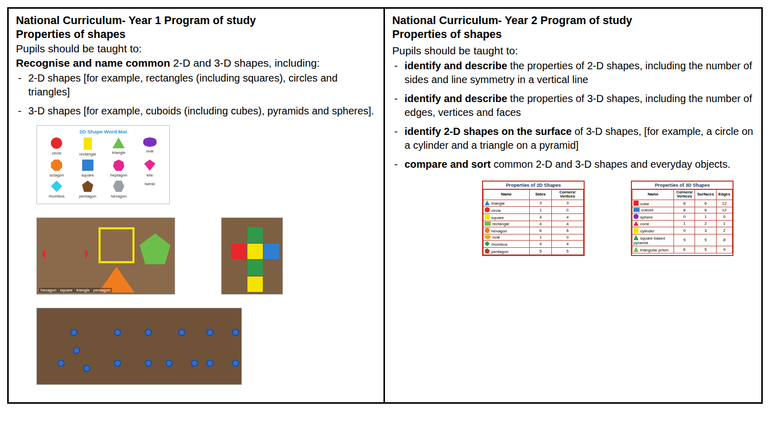National Curriculum- Year 1 Program of study
Properties of shapes
Pupils should be taught to:
Recognise and name common 2-D and 3-D shapes, including:
2-D shapes [for example, rectangles (including squares), circles and triangles]
3-D shapes [for example, cuboids (including cubes), pyramids and spheres].
2D Shape Word Mat
| circle | rectangle | triangle | oval |
| octagon | square | heptagon | kite |
| rhombus | pentagon | hexagon | twinkl |
hexagon · square · triangle · pentagon
National Curriculum- Year 2 Program of study
Properties of shapes
Pupils should be taught to:
identify and describe the properties of 2-D shapes, including the number of sides and line symmetry in a vertical line
identify and describe the properties of 3-D shapes, including the number of edges, vertices and faces
identify 2-D shapes on the surface of 3-D shapes, [for example, a circle on a cylinder and a triangle on a pyramid]
compare and sort common 2-D and 3-D shapes and everyday objects.
Properties of 2D Shapes
| Name | Sides | Corners/ Vertices |
| --- | --- | --- |
| triangle | 3 | 3 |
| circle | 1 | 0 |
| square | 4 | 4 |
| rectangle | 4 | 4 |
| hexagon | 6 | 6 |
| oval | 1 | 0 |
| rhombus | 4 | 4 |
| pentagon | 5 | 5 |
Properties of 3D Shapes
| Name | Corners/ Vertices | Surfaces | Edges |
| --- | --- | --- | --- |
| cube | 8 | 6 | 12 |
| cuboid | 8 | 6 | 12 |
| sphere | 0 | 1 | 0 |
| cone | 1 | 2 | 1 |
| cylinder | 0 | 3 | 2 |
| square based pyramid | 5 | 5 | 8 |
| triangular prism | 6 | 5 | 9 |